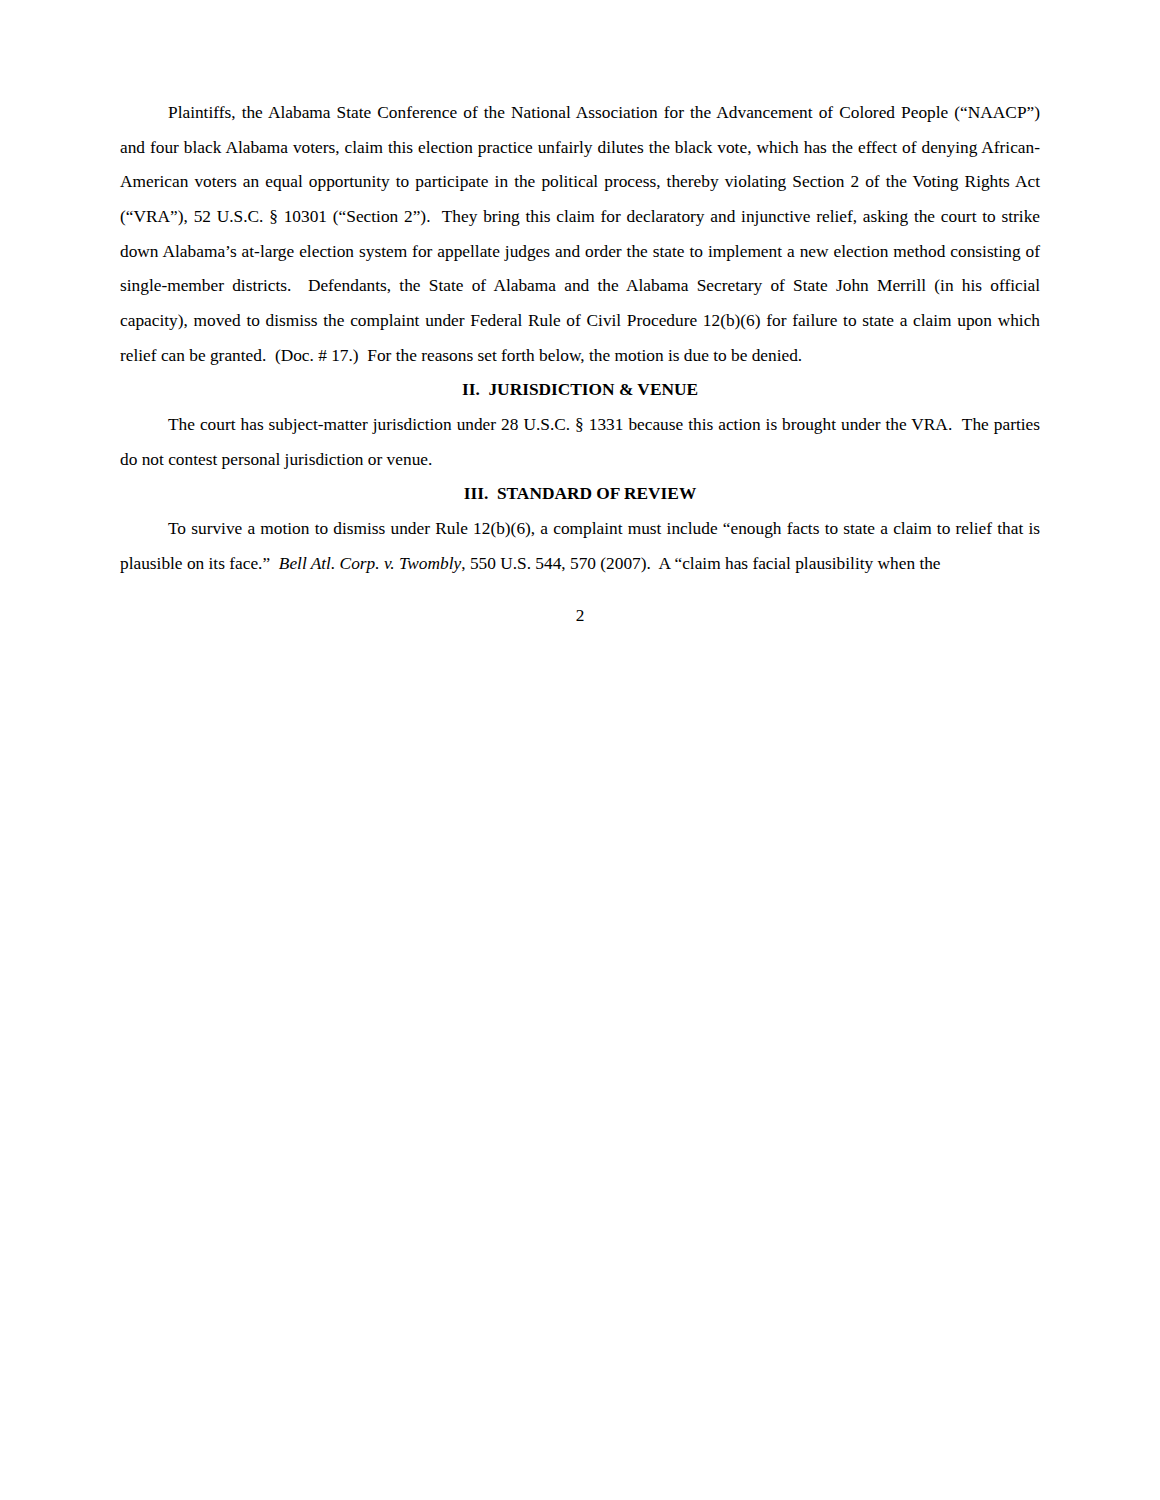Plaintiffs, the Alabama State Conference of the National Association for the Advancement of Colored People (“NAACP”) and four black Alabama voters, claim this election practice unfairly dilutes the black vote, which has the effect of denying African-American voters an equal opportunity to participate in the political process, thereby violating Section 2 of the Voting Rights Act (“VRA”), 52 U.S.C. § 10301 (“Section 2”). They bring this claim for declaratory and injunctive relief, asking the court to strike down Alabama’s at-large election system for appellate judges and order the state to implement a new election method consisting of single-member districts. Defendants, the State of Alabama and the Alabama Secretary of State John Merrill (in his official capacity), moved to dismiss the complaint under Federal Rule of Civil Procedure 12(b)(6) for failure to state a claim upon which relief can be granted. (Doc. # 17.) For the reasons set forth below, the motion is due to be denied.
II. JURISDICTION & VENUE
The court has subject-matter jurisdiction under 28 U.S.C. § 1331 because this action is brought under the VRA. The parties do not contest personal jurisdiction or venue.
III. STANDARD OF REVIEW
To survive a motion to dismiss under Rule 12(b)(6), a complaint must include “enough facts to state a claim to relief that is plausible on its face.” Bell Atl. Corp. v. Twombly, 550 U.S. 544, 570 (2007). A “claim has facial plausibility when the
2